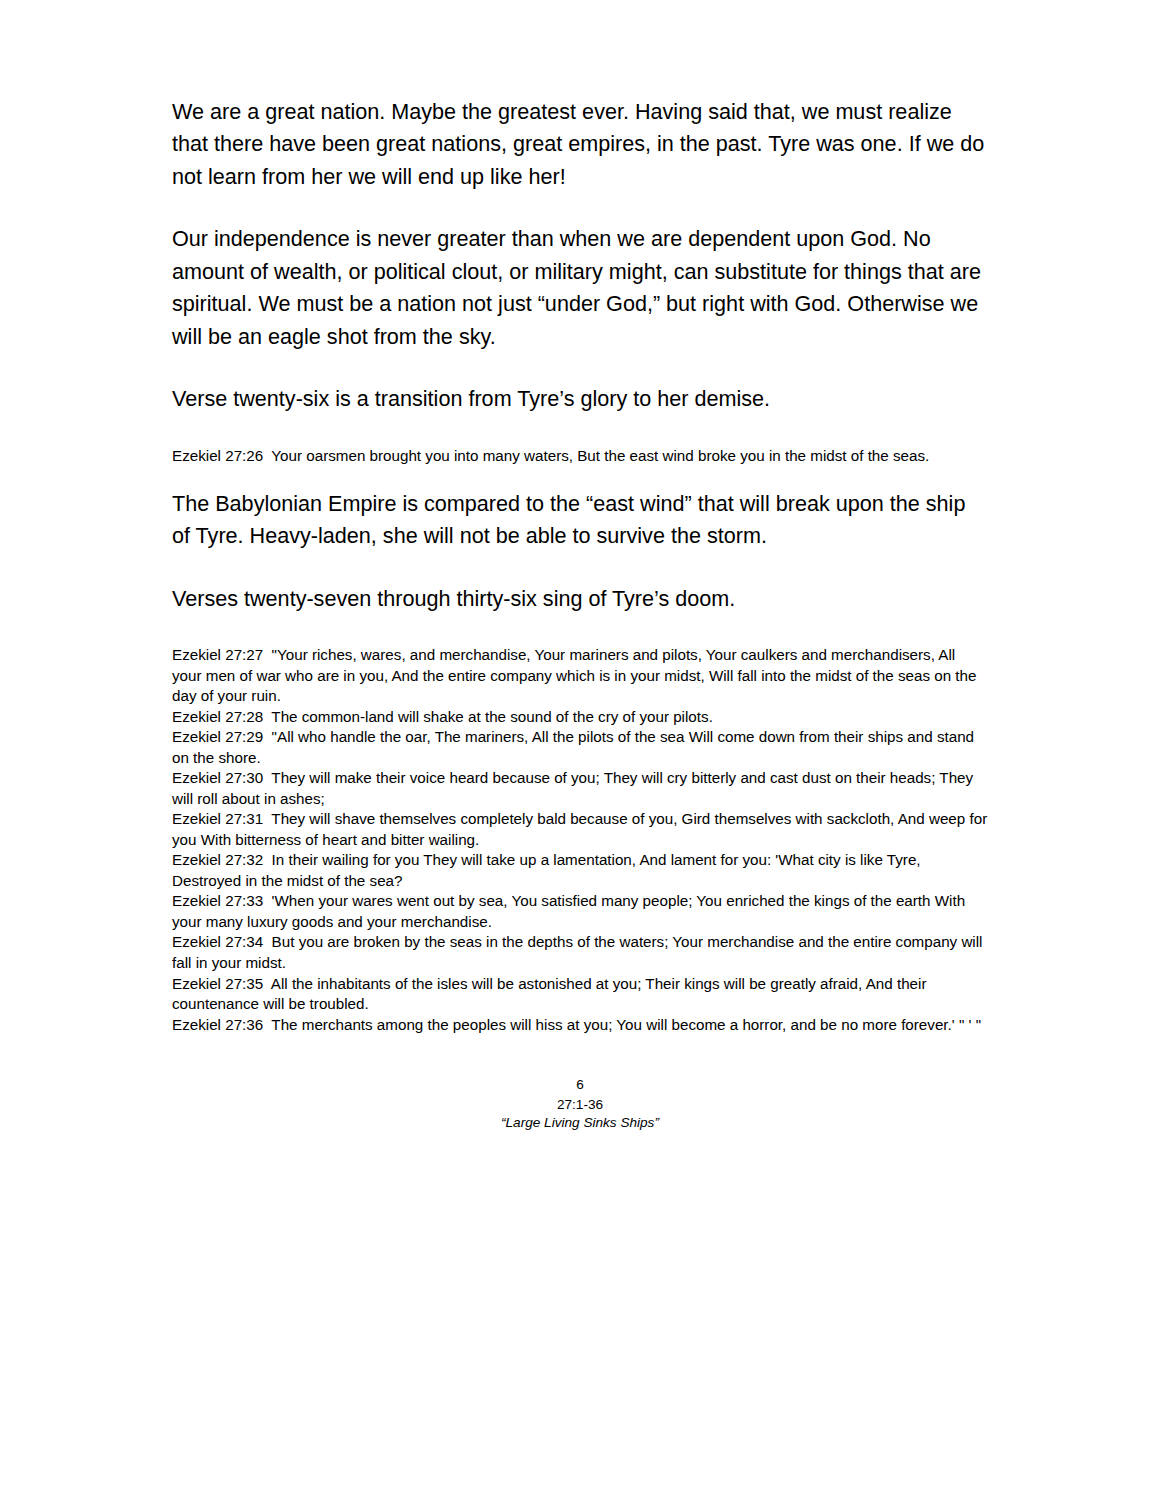We are a great nation. Maybe the greatest ever. Having said that, we must realize that there have been great nations, great empires, in the past. Tyre was one. If we do not learn from her we will end up like her!
Our independence is never greater than when we are dependent upon God. No amount of wealth, or political clout, or military might, can substitute for things that are spiritual. We must be a nation not just “under God,” but right with God. Otherwise we will be an eagle shot from the sky.
Verse twenty-six is a transition from Tyre’s glory to her demise.
Ezekiel 27:26 Your oarsmen brought you into many waters, But the east wind broke you in the midst of the seas.
The Babylonian Empire is compared to the “east wind” that will break upon the ship of Tyre. Heavy-laden, she will not be able to survive the storm.
Verses twenty-seven through thirty-six sing of Tyre’s doom.
Ezekiel 27:27 "Your riches, wares, and merchandise, Your mariners and pilots, Your caulkers and merchandisers, All your men of war who are in you, And the entire company which is in your midst, Will fall into the midst of the seas on the day of your ruin.
Ezekiel 27:28 The common-land will shake at the sound of the cry of your pilots.
Ezekiel 27:29 "All who handle the oar, The mariners, All the pilots of the sea Will come down from their ships and stand on the shore.
Ezekiel 27:30 They will make their voice heard because of you; They will cry bitterly and cast dust on their heads; They will roll about in ashes;
Ezekiel 27:31 They will shave themselves completely bald because of you, Gird themselves with sackcloth, And weep for you With bitterness of heart and bitter wailing.
Ezekiel 27:32 In their wailing for you They will take up a lamentation, And lament for you: 'What city is like Tyre, Destroyed in the midst of the sea?
Ezekiel 27:33 'When your wares went out by sea, You satisfied many people; You enriched the kings of the earth With your many luxury goods and your merchandise.
Ezekiel 27:34 But you are broken by the seas in the depths of the waters; Your merchandise and the entire company will fall in your midst.
Ezekiel 27:35 All the inhabitants of the isles will be astonished at you; Their kings will be greatly afraid, And their countenance will be troubled.
Ezekiel 27:36 The merchants among the peoples will hiss at you; You will become a horror, and be no more forever.' " ' "
6
27:1-36
“Large Living Sinks Ships”